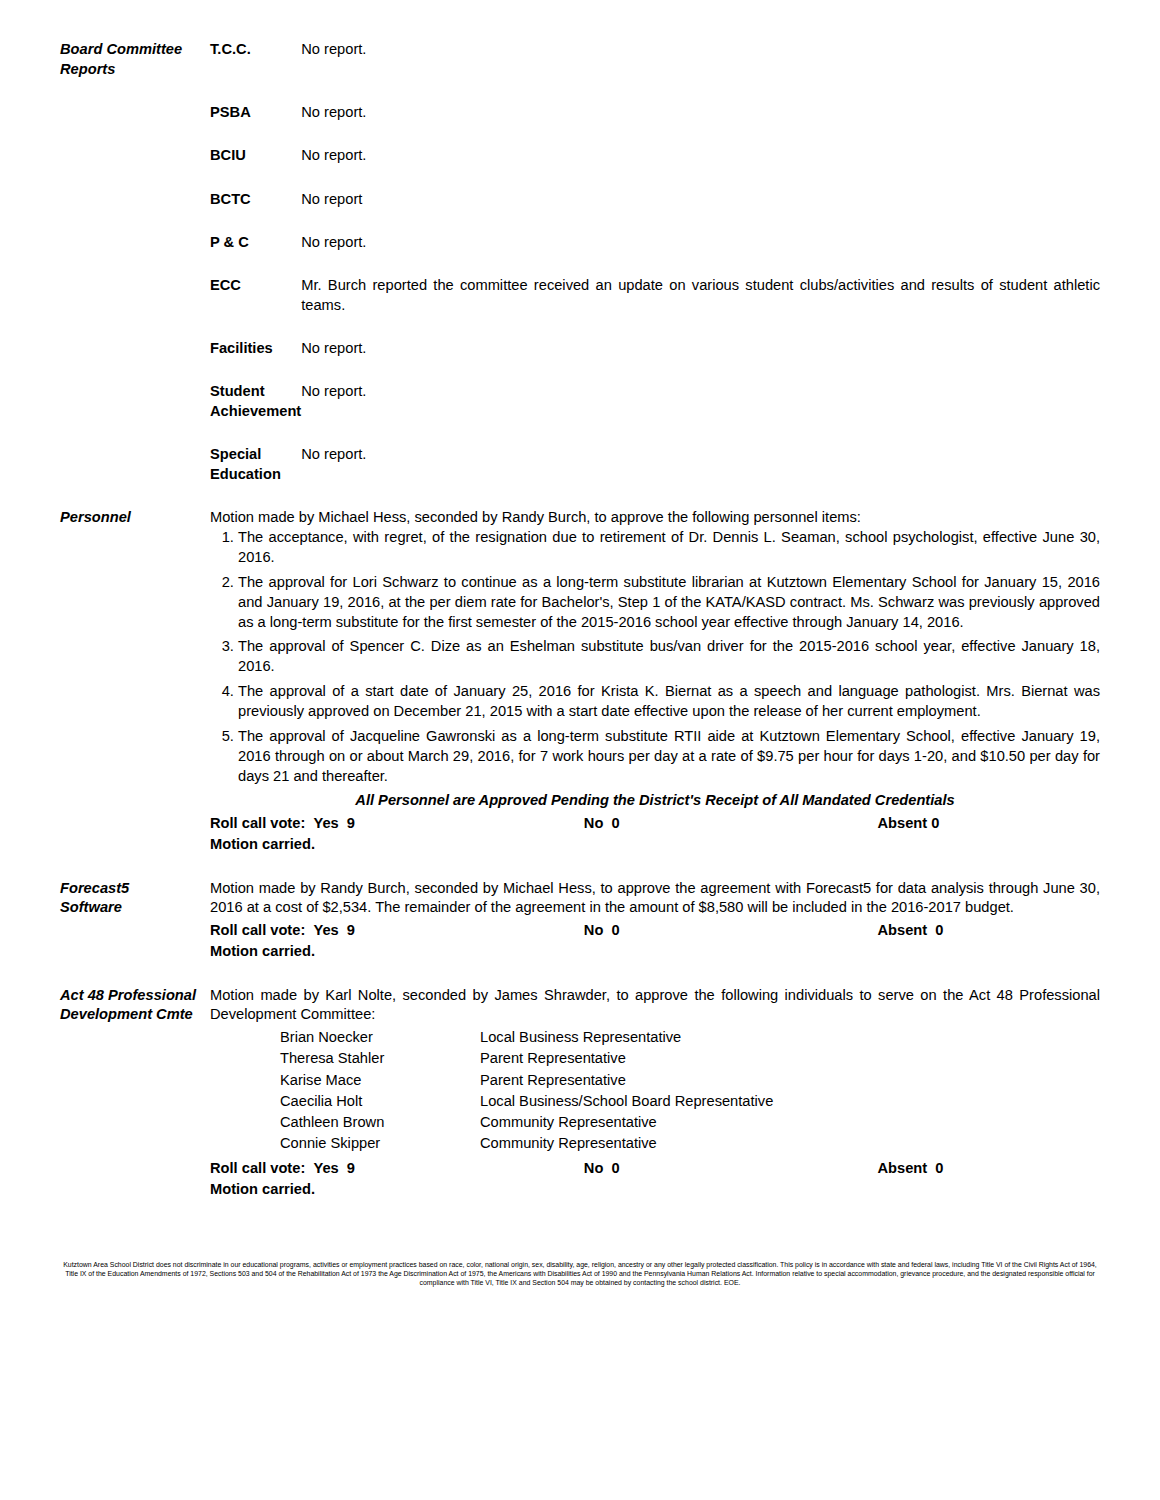| Board Committee Reports | T.C.C. | No report. |
| | PSBA | No report. |
| | BCIU | No report. |
| | BCTC | No report |
| | P & C | No report. |
| | ECC | Mr. Burch reported the committee received an update on various student clubs/activities and results of student athletic teams. |
| | Facilities | No report. |
| | Student Achievement | No report. |
| | Special Education | No report. |
| Personnel | Motion made by Michael Hess, seconded by Randy Burch, to approve the following personnel items: The acceptance, with regret, of the resignation due to retirement of Dr. Dennis L. Seaman, school psychologist, effective June 30, 2016. The approval for Lori Schwarz to continue as a long-term substitute librarian at Kutztown Elementary School for January 15, 2016 and January 19, 2016, at the per diem rate for Bachelor's, Step 1 of the KATA/KASD contract. Ms. Schwarz was previously approved as a long-term substitute for the first semester of the 2015-2016 school year effective through January 14, 2016. The approval of Spencer C. Dize as an Eshelman substitute bus/van driver for the 2015-2016 school year, effective January 18, 2016. The approval of a start date of January 25, 2016 for Krista K. Biernat as a speech and language pathologist. Mrs. Biernat was previously approved on December 21, 2015 with a start date effective upon the release of her current employment. The approval of Jacqueline Gawronski as a long-term substitute RTII aide at Kutztown Elementary School, effective January 19, 2016 through on or about March 29, 2016, for 7 work hours per day at a rate of $9.75 per hour for days 1-20, and $10.50 per day for days 21 and thereafter. All Personnel are Approved Pending the District's Receipt of All Mandated Credentials / Roll call vote: Yes 9 / No 0 / Absent 0 / Motion carried. |
| Forecast5 Software | Motion made by Randy Burch, seconded by Michael Hess, to approve the agreement with Forecast5 for data analysis through June 30, 2016 at a cost of $2,534. The remainder of the agreement in the amount of $8,580 will be included in the 2016-2017 budget. / Roll call vote: Yes 9 / No 0 / Absent 0 / Motion carried. |
| Act 48 Professional Development Cmte | Motion made by Karl Nolte, seconded by James Shrawder, to approve the following individuals to serve on the Act 48 Professional Development Committee: / Brian Noecker / Local Business Representative / / Theresa Stahler / Parent Representative / / Karise Mace / Parent Representative / / Caecilia Holt / Local Business/School Board Representative / / Cathleen Brown / Community Representative / / Connie Skipper / Community Representative / / Roll call vote: Yes 9 / No 0 / Absent 0 / Motion carried. |
Kutztown Area School District does not discriminate in our educational programs, activities or employment practices based on race, color, national origin, sex, disability, age, religion, ancestry or any other legally protected classification. This policy is in accordance with state and federal laws, including Title VI of the Civil Rights Act of 1964, Title IX of the Education Amendments of 1972, Sections 503 and 504 of the Rehabilitation Act of 1973 the Age Discrimination Act of 1975, the Americans with Disabilities Act of 1990 and the Pennsylvania Human Relations Act. Information relative to special accommodation, grievance procedure, and the designated responsible official for compliance with Title VI, Title IX and Section 504 may be obtained by contacting the school district. EOE.